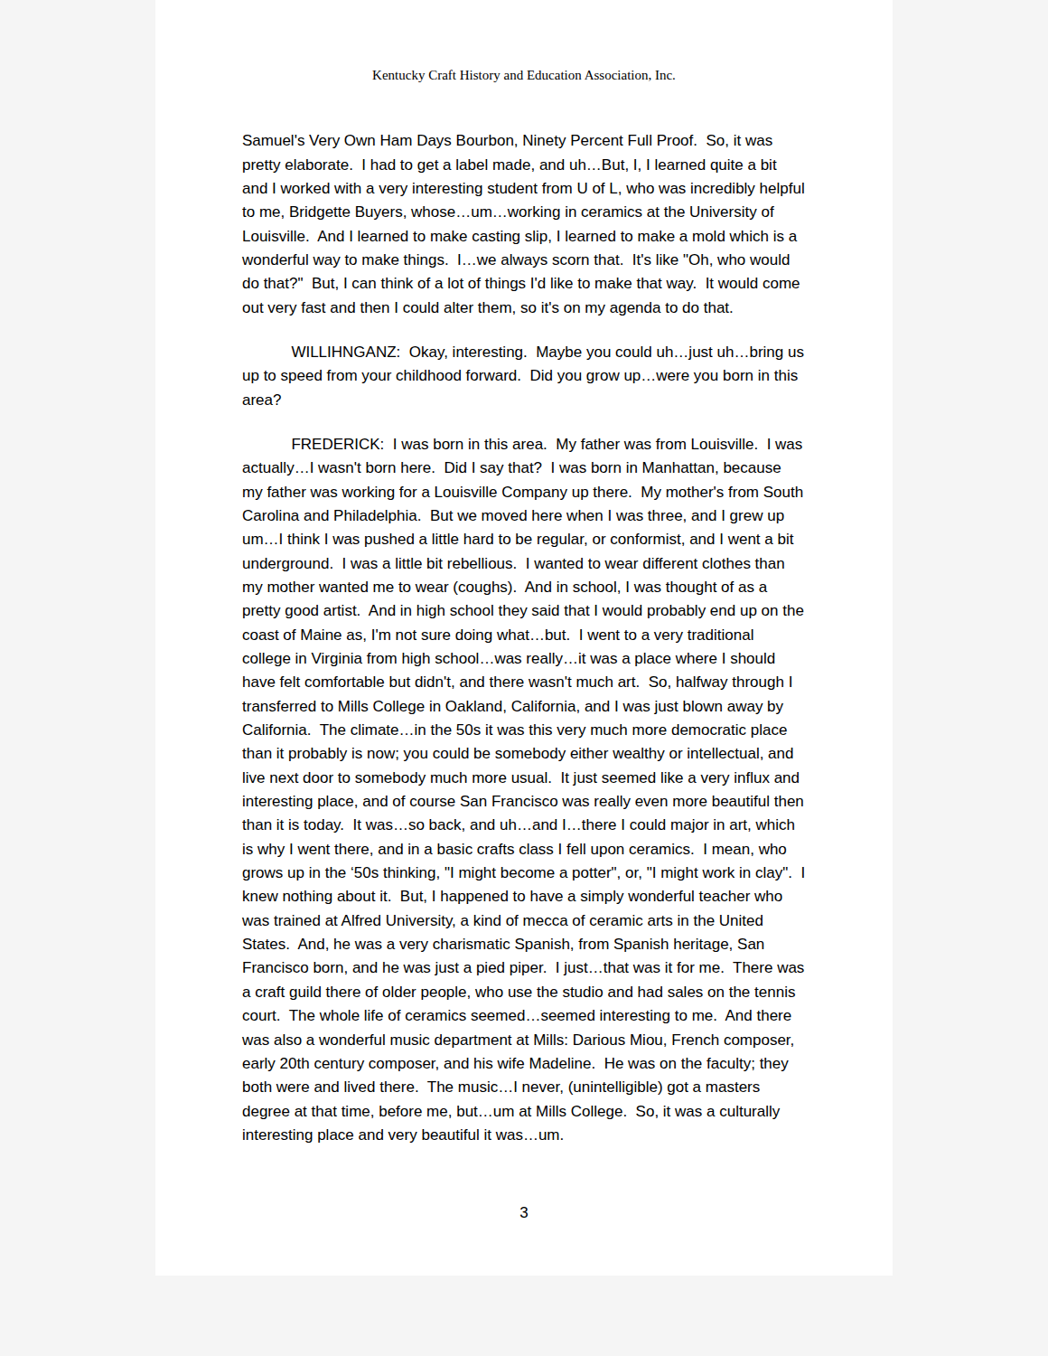Kentucky Craft History and Education Association, Inc.
Samuel's Very Own Ham Days Bourbon, Ninety Percent Full Proof. So, it was pretty elaborate. I had to get a label made, and uh…But, I, I learned quite a bit and I worked with a very interesting student from U of L, who was incredibly helpful to me, Bridgette Buyers, whose…um…working in ceramics at the University of Louisville. And I learned to make casting slip, I learned to make a mold which is a wonderful way to make things. I…we always scorn that. It's like "Oh, who would do that?" But, I can think of a lot of things I'd like to make that way. It would come out very fast and then I could alter them, so it's on my agenda to do that.
Willihnganz: Okay, interesting. Maybe you could uh…just uh…bring us up to speed from your childhood forward. Did you grow up…were you born in this area?
Frederick: I was born in this area. My father was from Louisville. I was actually…I wasn't born here. Did I say that? I was born in Manhattan, because my father was working for a Louisville Company up there. My mother's from South Carolina and Philadelphia. But we moved here when I was three, and I grew up um…I think I was pushed a little hard to be regular, or conformist, and I went a bit underground. I was a little bit rebellious. I wanted to wear different clothes than my mother wanted me to wear (coughs). And in school, I was thought of as a pretty good artist. And in high school they said that I would probably end up on the coast of Maine as, I'm not sure doing what…but. I went to a very traditional college in Virginia from high school…was really…it was a place where I should have felt comfortable but didn't, and there wasn't much art. So, halfway through I transferred to Mills College in Oakland, California, and I was just blown away by California. The climate…in the 50s it was this very much more democratic place than it probably is now; you could be somebody either wealthy or intellectual, and live next door to somebody much more usual. It just seemed like a very influx and interesting place, and of course San Francisco was really even more beautiful then than it is today. It was…so back, and uh…and I…there I could major in art, which is why I went there, and in a basic crafts class I fell upon ceramics. I mean, who grows up in the ‘50s thinking, "I might become a potter", or, "I might work in clay". I knew nothing about it. But, I happened to have a simply wonderful teacher who was trained at Alfred University, a kind of mecca of ceramic arts in the United States. And, he was a very charismatic Spanish, from Spanish heritage, San Francisco born, and he was just a pied piper. I just…that was it for me. There was a craft guild there of older people, who use the studio and had sales on the tennis court. The whole life of ceramics seemed…seemed interesting to me. And there was also a wonderful music department at Mills: Darious Miou, French composer, early 20th century composer, and his wife Madeline. He was on the faculty; they both were and lived there. The music…I never, (unintelligible) got a masters degree at that time, before me, but…um at Mills College. So, it was a culturally interesting place and very beautiful it was…um.
3